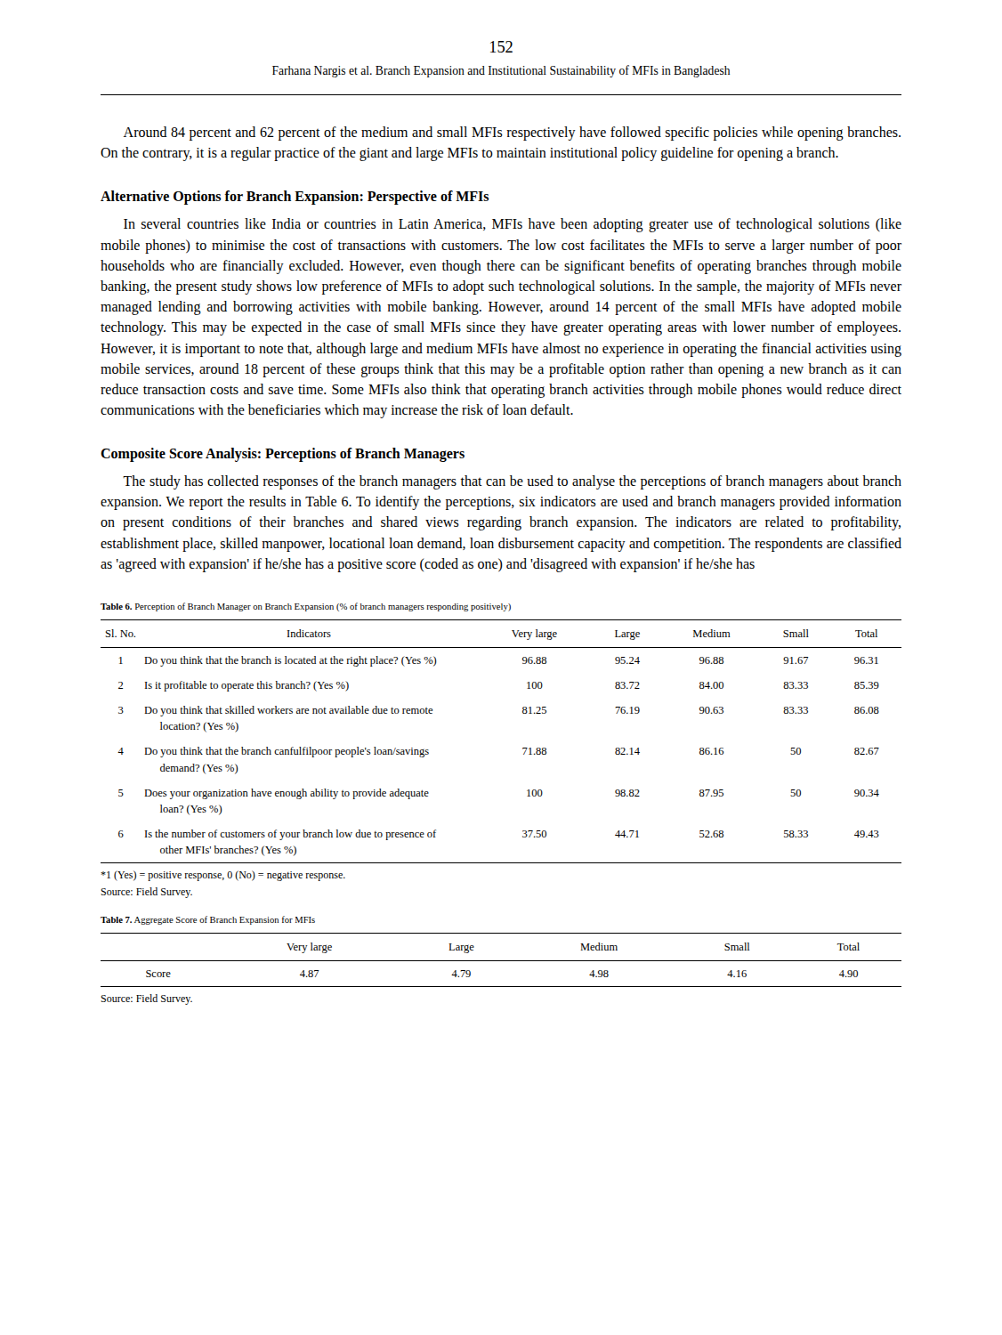152
Farhana Nargis et al. Branch Expansion and Institutional Sustainability of MFIs in Bangladesh
Around 84 percent and 62 percent of the medium and small MFIs respectively have followed specific policies while opening branches. On the contrary, it is a regular practice of the giant and large MFIs to maintain institutional policy guideline for opening a branch.
Alternative Options for Branch Expansion: Perspective of MFIs
In several countries like India or countries in Latin America, MFIs have been adopting greater use of technological solutions (like mobile phones) to minimise the cost of transactions with customers. The low cost facilitates the MFIs to serve a larger number of poor households who are financially excluded. However, even though there can be significant benefits of operating branches through mobile banking, the present study shows low preference of MFIs to adopt such technological solutions. In the sample, the majority of MFIs never managed lending and borrowing activities with mobile banking. However, around 14 percent of the small MFIs have adopted mobile technology. This may be expected in the case of small MFIs since they have greater operating areas with lower number of employees. However, it is important to note that, although large and medium MFIs have almost no experience in operating the financial activities using mobile services, around 18 percent of these groups think that this may be a profitable option rather than opening a new branch as it can reduce transaction costs and save time. Some MFIs also think that operating branch activities through mobile phones would reduce direct communications with the beneficiaries which may increase the risk of loan default.
Composite Score Analysis: Perceptions of Branch Managers
The study has collected responses of the branch managers that can be used to analyse the perceptions of branch managers about branch expansion. We report the results in Table 6. To identify the perceptions, six indicators are used and branch managers provided information on present conditions of their branches and shared views regarding branch expansion. The indicators are related to profitability, establishment place, skilled manpower, locational loan demand, loan disbursement capacity and competition. The respondents are classified as 'agreed with expansion' if he/she has a positive score (coded as one) and 'disagreed with expansion' if he/she has
Table 6. Perception of Branch Manager on Branch Expansion (% of branch managers responding positively)
| Sl. No. | Indicators | Very large | Large | Medium | Small | Total |
| --- | --- | --- | --- | --- | --- | --- |
| 1 | Do you think that the branch is located at the right place? (Yes %) | 96.88 | 95.24 | 96.88 | 91.67 | 96.31 |
| 2 | Is it profitable to operate this branch? (Yes %) | 100 | 83.72 | 84.00 | 83.33 | 85.39 |
| 3 | Do you think that skilled workers are not available due to remote location? (Yes %) | 81.25 | 76.19 | 90.63 | 83.33 | 86.08 |
| 4 | Do you think that the branch canfulfilpoor people's loan/savings demand? (Yes %) | 71.88 | 82.14 | 86.16 | 50 | 82.67 |
| 5 | Does your organization have enough ability to provide adequate loan? (Yes %) | 100 | 98.82 | 87.95 | 50 | 90.34 |
| 6 | Is the number of customers of your branch low due to presence of other MFIs' branches? (Yes %) | 37.50 | 44.71 | 52.68 | 58.33 | 49.43 |
*1 (Yes) = positive response, 0 (No) = negative response.
Source: Field Survey.
Table 7. Aggregate Score of Branch Expansion for MFIs
| | Very large | Large | Medium | Small | Total |
| --- | --- | --- | --- | --- | --- |
| Score | 4.87 | 4.79 | 4.98 | 4.16 | 4.90 |
Source: Field Survey.